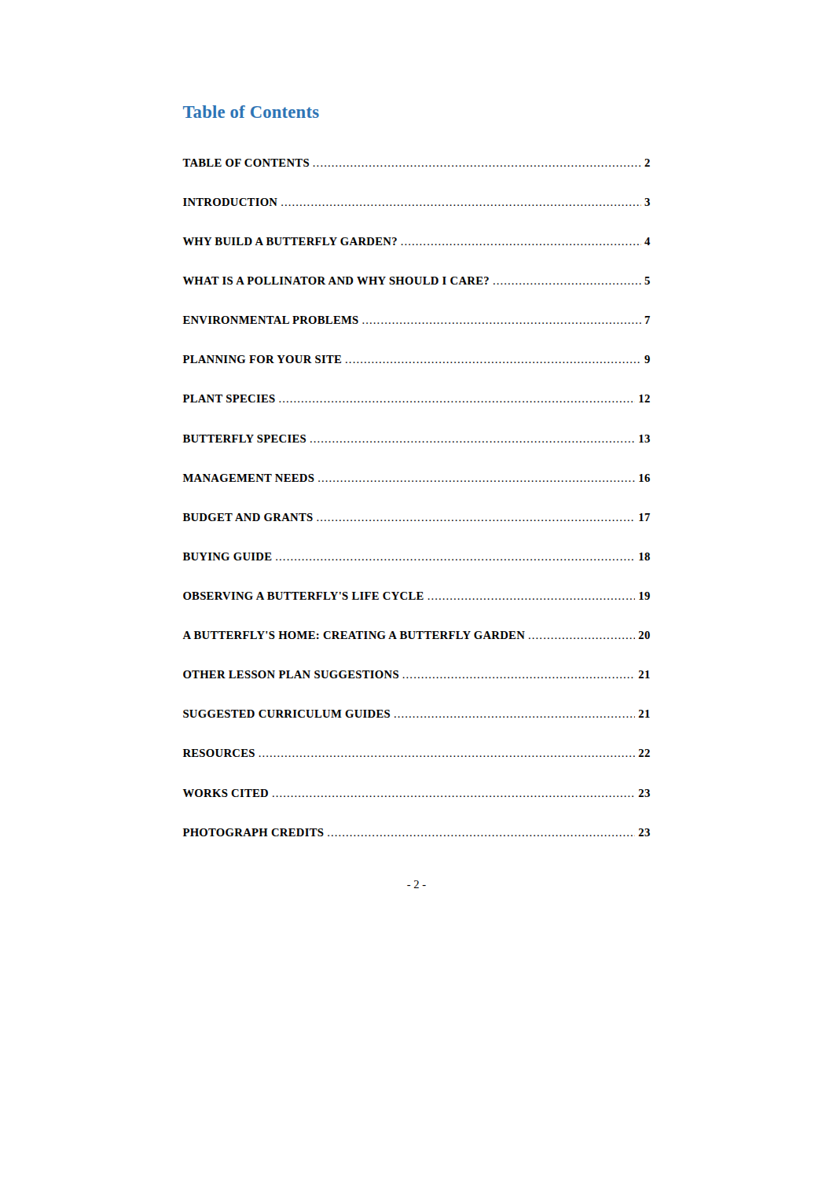Table of Contents
Table of Contents........................................................................................................................... 2
Introduction......................................................................................................................................... 3
Why Build a Butterfly Garden?....................................................................................... 4
What is a Pollinator and Why Should I Care?......................................................... 5
Environmental Problems..................................................................................................... 7
Planning for Your Site.......................................................................................................... 9
Plant Species............................................................................................................................. 12
Butterfly Species................................................................................................................. 13
Management Needs.............................................................................................................. 16
Budget and Grants............................................................................................................... 17
Buying Guide............................................................................................................................. 18
Observing a Butterfly's Life Cycle.............................................................................. 19
A Butterfly's Home: Creating a Butterfly Garden.............................................. 20
Other Lesson Plan Suggestions....................................................................................... 21
Suggested Curriculum Guides......................................................................................... 21
Resources.................................................................................................................................... 22
Works Cited.............................................................................................................................. 23
Photograph Credits.............................................................................................................. 23
- 2 -